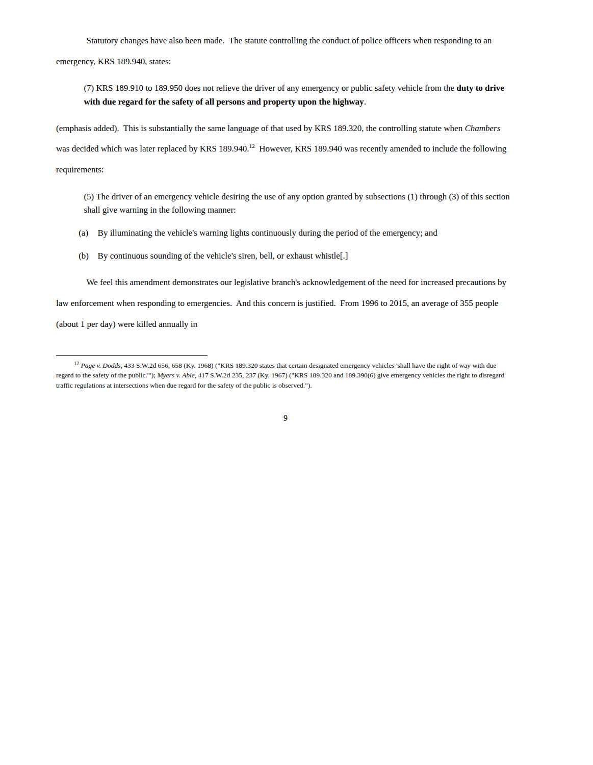Statutory changes have also been made. The statute controlling the conduct of police officers when responding to an emergency, KRS 189.940, states:
(7) KRS 189.910 to 189.950 does not relieve the driver of any emergency or public safety vehicle from the duty to drive with due regard for the safety of all persons and property upon the highway.
(emphasis added). This is substantially the same language of that used by KRS 189.320, the controlling statute when Chambers was decided which was later replaced by KRS 189.940.12 However, KRS 189.940 was recently amended to include the following requirements:
(5) The driver of an emergency vehicle desiring the use of any option granted by subsections (1) through (3) of this section shall give warning in the following manner:
(a) By illuminating the vehicle's warning lights continuously during the period of the emergency; and
(b) By continuous sounding of the vehicle's siren, bell, or exhaust whistle[.]
We feel this amendment demonstrates our legislative branch's acknowledgement of the need for increased precautions by law enforcement when responding to emergencies. And this concern is justified. From 1996 to 2015, an average of 355 people (about 1 per day) were killed annually in
12 Page v. Dodds, 433 S.W.2d 656, 658 (Ky. 1968) ("KRS 189.320 states that certain designated emergency vehicles 'shall have the right of way with due regard to the safety of the public.'"); Myers v. Able, 417 S.W.2d 235, 237 (Ky. 1967) ("KRS 189.320 and 189.390(6) give emergency vehicles the right to disregard traffic regulations at intersections when due regard for the safety of the public is observed.").
9